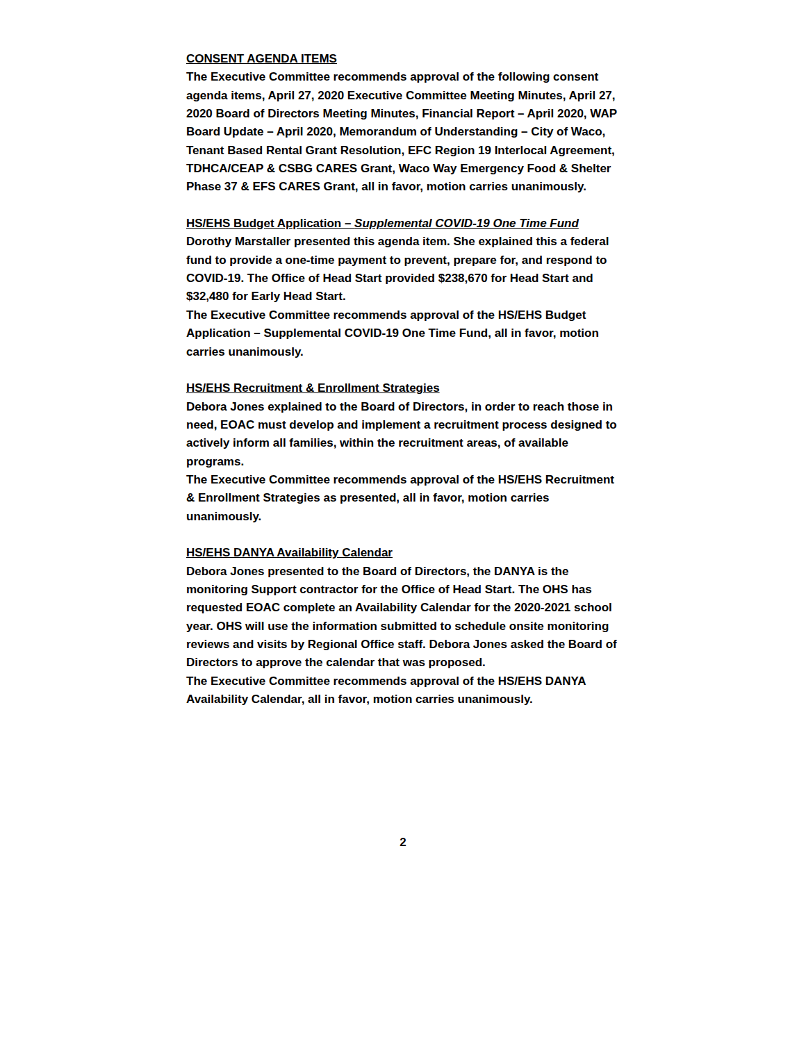CONSENT AGENDA ITEMS
The Executive Committee recommends approval of the following consent agenda items, April 27, 2020 Executive Committee Meeting Minutes, April 27, 2020 Board of Directors Meeting Minutes, Financial Report – April 2020, WAP Board Update – April 2020, Memorandum of Understanding – City of Waco, Tenant Based Rental Grant Resolution, EFC Region 19 Interlocal Agreement, TDHCA/CEAP & CSBG CARES Grant, Waco Way Emergency Food & Shelter Phase 37 & EFS CARES Grant, all in favor, motion carries unanimously.
HS/EHS Budget Application – Supplemental COVID-19 One Time Fund
Dorothy Marstaller presented this agenda item. She explained this a federal fund to provide a one-time payment to prevent, prepare for, and respond to COVID-19. The Office of Head Start provided $238,670 for Head Start and $32,480 for Early Head Start.
The Executive Committee recommends approval of the HS/EHS Budget Application – Supplemental COVID-19 One Time Fund, all in favor, motion carries unanimously.
HS/EHS Recruitment & Enrollment Strategies
Debora Jones explained to the Board of Directors, in order to reach those in need, EOAC must develop and implement a recruitment process designed to actively inform all families, within the recruitment areas, of available programs.
The Executive Committee recommends approval of the HS/EHS Recruitment & Enrollment Strategies as presented, all in favor, motion carries unanimously.
HS/EHS DANYA Availability Calendar
Debora Jones presented to the Board of Directors, the DANYA is the monitoring Support contractor for the Office of Head Start. The OHS has requested EOAC complete an Availability Calendar for the 2020-2021 school year. OHS will use the information submitted to schedule onsite monitoring reviews and visits by Regional Office staff. Debora Jones asked the Board of Directors to approve the calendar that was proposed.
The Executive Committee recommends approval of the HS/EHS DANYA Availability Calendar, all in favor, motion carries unanimously.
2